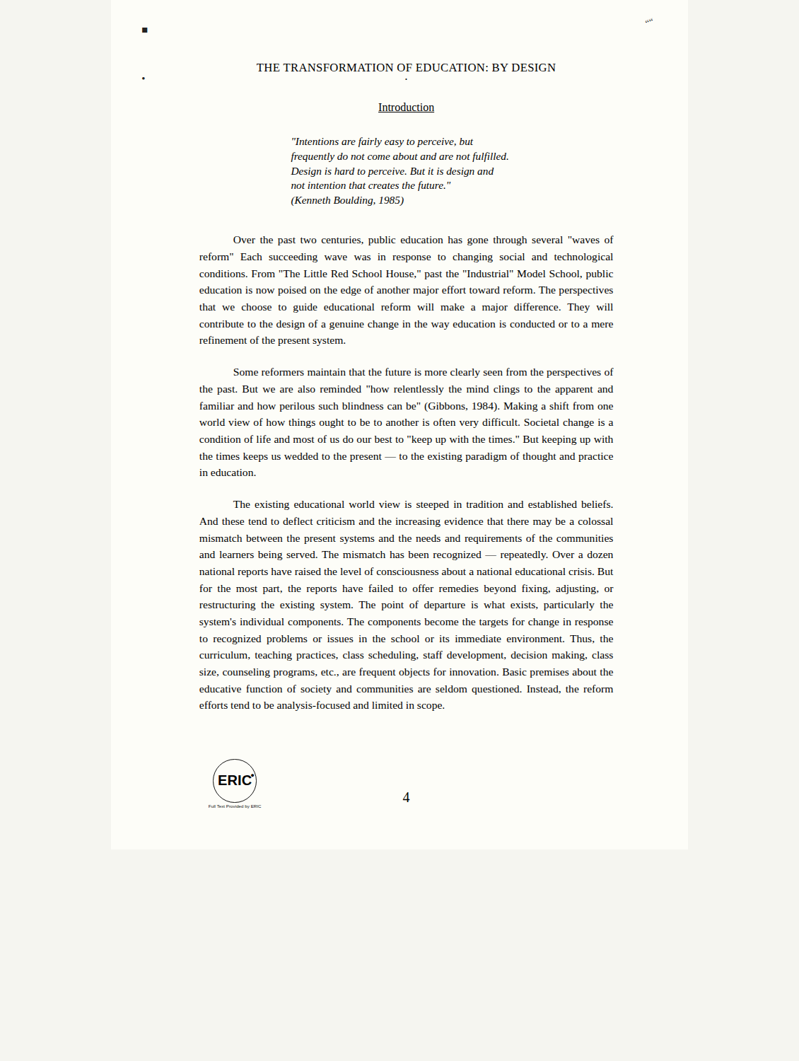■ •
““
THE TRANSFORMATION OF EDUCATION: BY DESIGN·
Introduction
"Intentions are fairly easy to perceive, but
frequently do not come about and are not fulfilled.
Design is hard to perceive. But it is design and
not intention that creates the future."
(Kenneth Boulding, 1985)
Over the past two centuries, public education has gone through several "waves of reform" Each succeeding wave was in response to changing social and technological conditions. From "The Little Red School House," past the "Industrial" Model School, public education is now poised on the edge of another major effort toward reform. The perspectives that we choose to guide educational reform will make a major difference. They will contribute to the design of a genuine change in the way education is conducted or to a mere refinement of the present system.
Some reformers maintain that the future is more clearly seen from the perspectives of the past. But we are also reminded "how relentlessly the mind clings to the apparent and familiar and how perilous such blindness can be" (Gibbons, 1984). Making a shift from one world view of how things ought to be to another is often very difficult. Societal change is a condition of life and most of us do our best to "keep up with the times." But keeping up with the times keeps us wedded to the present — to the existing paradigm of thought and practice in education.
The existing educational world view is steeped in tradition and established beliefs. And these tend to deflect criticism and the increasing evidence that there may be a colossal mismatch between the present systems and the needs and requirements of the communities and learners being served. The mismatch has been recognized — repeatedly. Over a dozen national reports have raised the level of consciousness about a national educational crisis. But for the most part, the reports have failed to offer remedies beyond fixing, adjusting, or restructuring the existing system. The point of departure is what exists, particularly the system's individual components. The components become the targets for change in response to recognized problems or issues in the school or its immediate environment. Thus, the curriculum, teaching practices, class scheduling, staff development, decision making, class size, counseling programs, etc., are frequent objects for innovation. Basic premises about the educative function of society and communities are seldom questioned. Instead, the reform efforts tend to be analysis-focused and limited in scope.
●ERIC
Full Text Provided by ERIC
4